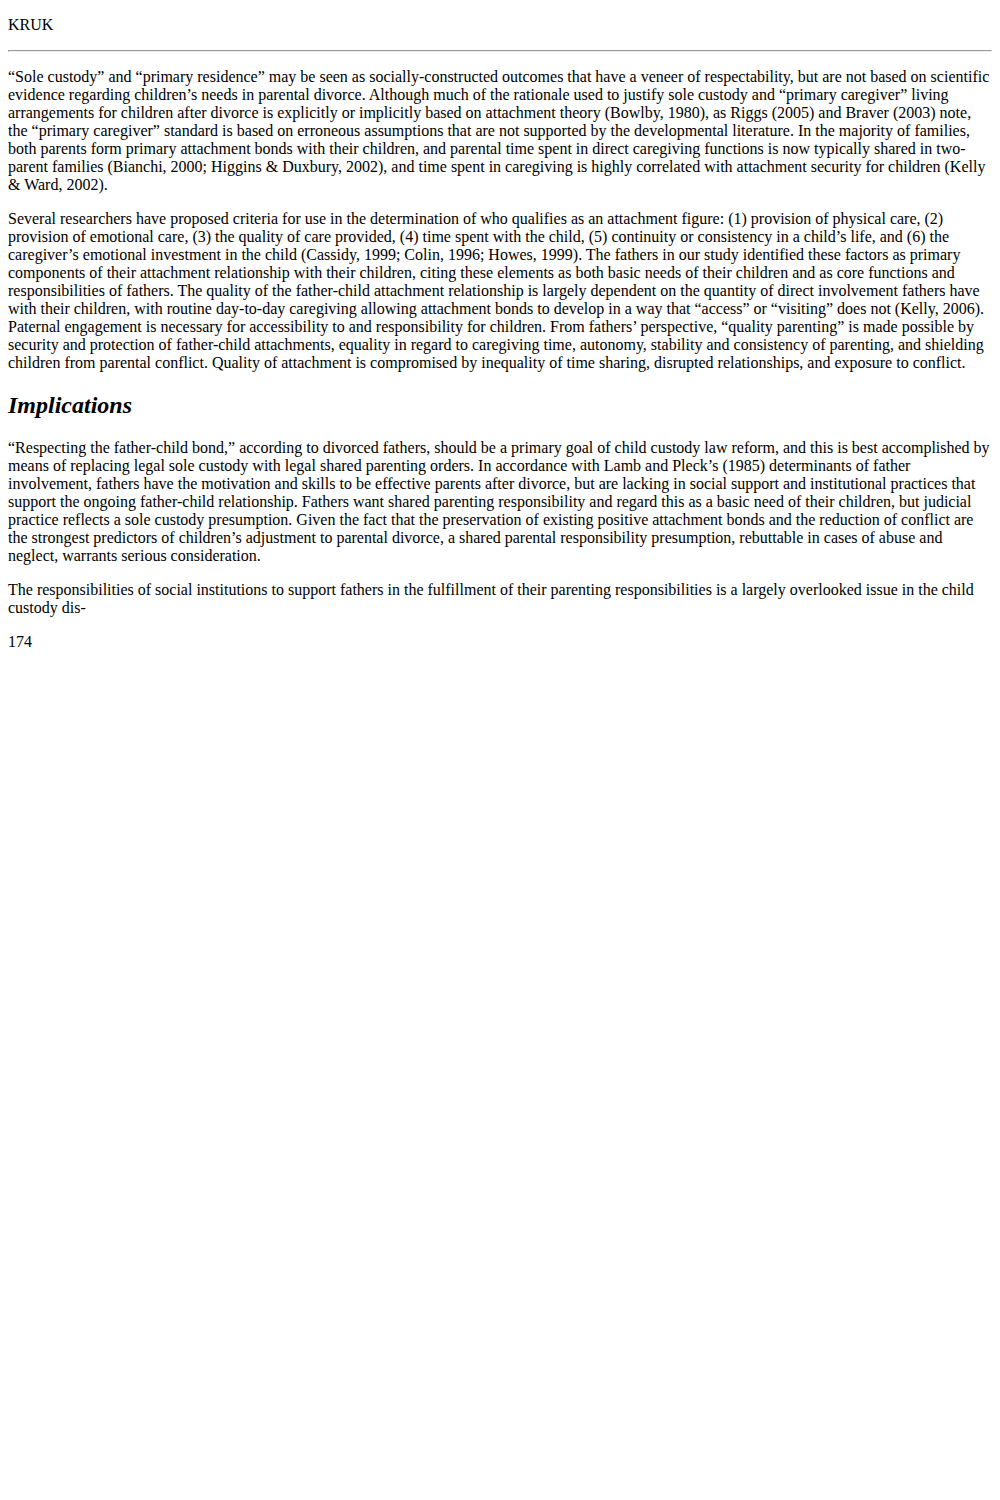KRUK
“Sole custody” and “primary residence” may be seen as socially-constructed outcomes that have a veneer of respectability, but are not based on scientific evidence regarding children’s needs in parental divorce. Although much of the rationale used to justify sole custody and “primary caregiver” living arrangements for children after divorce is explicitly or implicitly based on attachment theory (Bowlby, 1980), as Riggs (2005) and Braver (2003) note, the “primary caregiver” standard is based on erroneous assumptions that are not supported by the developmental literature. In the majority of families, both parents form primary attachment bonds with their children, and parental time spent in direct caregiving functions is now typically shared in two-parent families (Bianchi, 2000; Higgins & Duxbury, 2002), and time spent in caregiving is highly correlated with attachment security for children (Kelly & Ward, 2002).
Several researchers have proposed criteria for use in the determination of who qualifies as an attachment figure: (1) provision of physical care, (2) provision of emotional care, (3) the quality of care provided, (4) time spent with the child, (5) continuity or consistency in a child’s life, and (6) the caregiver’s emotional investment in the child (Cassidy, 1999; Colin, 1996; Howes, 1999). The fathers in our study identified these factors as primary components of their attachment relationship with their children, citing these elements as both basic needs of their children and as core functions and responsibilities of fathers. The quality of the father-child attachment relationship is largely dependent on the quantity of direct involvement fathers have with their children, with routine day-to-day caregiving allowing attachment bonds to develop in a way that “access” or “visiting” does not (Kelly, 2006). Paternal engagement is necessary for accessibility to and responsibility for children. From fathers’ perspective, “quality parenting” is made possible by security and protection of father-child attachments, equality in regard to caregiving time, autonomy, stability and consistency of parenting, and shielding children from parental conflict. Quality of attachment is compromised by inequality of time sharing, disrupted relationships, and exposure to conflict.
Implications
“Respecting the father-child bond,” according to divorced fathers, should be a primary goal of child custody law reform, and this is best accomplished by means of replacing legal sole custody with legal shared parenting orders. In accordance with Lamb and Pleck’s (1985) determinants of father involvement, fathers have the motivation and skills to be effective parents after divorce, but are lacking in social support and institutional practices that support the ongoing father-child relationship. Fathers want shared parenting responsibility and regard this as a basic need of their children, but judicial practice reflects a sole custody presumption. Given the fact that the preservation of existing positive attachment bonds and the reduction of conflict are the strongest predictors of children’s adjustment to parental divorce, a shared parental responsibility presumption, rebuttable in cases of abuse and neglect, warrants serious consideration.
The responsibilities of social institutions to support fathers in the fulfillment of their parenting responsibilities is a largely overlooked issue in the child custody dis-
174